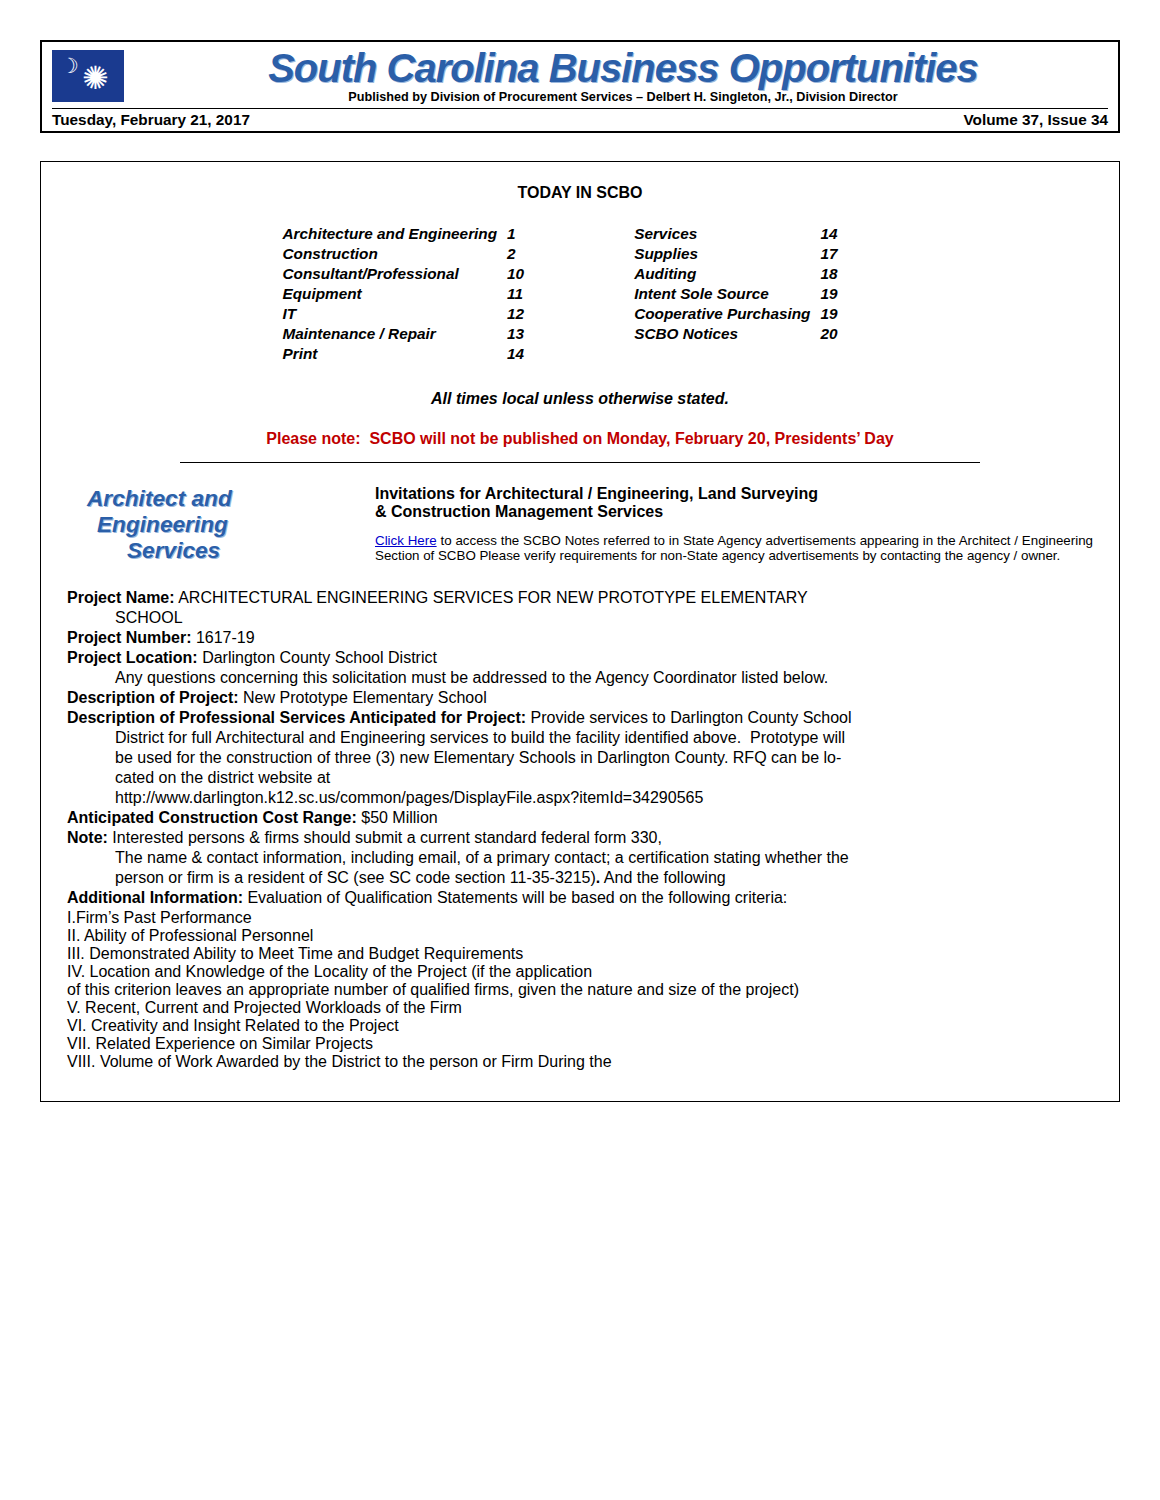☽ ✺
South Carolina Business Opportunities
Published by Division of Procurement Services – Delbert H. Singleton, Jr., Division Director
Tuesday, February 21, 2017
Volume 37, Issue 34
TODAY IN SCBO
| Architecture and Engineering | 1 | | Services | 14 |
| Construction | 2 | | Supplies | 17 |
| Consultant/Professional | 10 | | Auditing | 18 |
| Equipment | 11 | | Intent Sole Source | 19 |
| IT | 12 | | Cooperative Purchasing | 19 |
| Maintenance / Repair | 13 | | SCBO Notices | 20 |
| Print | 14 | | | |
All times local unless otherwise stated.
Please note: SCBO will not be published on Monday, February 20, Presidents’ Day
Architect and Engineering Services
Invitations for Architectural / Engineering, Land Surveying
& Construction Management Services
Click Here to access the SCBO Notes referred to in State Agency advertisements appearing in the Architect / Engineering Section of SCBO Please verify requirements for non-State agency advertisements by contacting the agency / owner.
Project Name: ARCHITECTURAL ENGINEERING SERVICES FOR NEW PROTOTYPE ELEMENTARY
SCHOOL
Project Number: 1617-19
Project Location: Darlington County School District
Any questions concerning this solicitation must be addressed to the Agency Coordinator listed below.
Description of Project: New Prototype Elementary School
Description of Professional Services Anticipated for Project: Provide services to Darlington County School
District for full Architectural and Engineering services to build the facility identified above. Prototype will
be used for the construction of three (3) new Elementary Schools in Darlington County. RFQ can be lo-
cated on the district website at
http://www.darlington.k12.sc.us/common/pages/DisplayFile.aspx?itemId=34290565
Anticipated Construction Cost Range: $50 Million
Note: Interested persons & firms should submit a current standard federal form 330,
The name & contact information, including email, of a primary contact; a certification stating whether the
person or firm is a resident of SC (see SC code section 11-35-3215). And the following
Additional Information: Evaluation of Qualification Statements will be based on the following criteria:
I.Firm’s Past Performance
II. Ability of Professional Personnel
III. Demonstrated Ability to Meet Time and Budget Requirements
IV. Location and Knowledge of the Locality of the Project (if the application
of this criterion leaves an appropriate number of qualified firms, given the nature and size of the project)
V. Recent, Current and Projected Workloads of the Firm
VI. Creativity and Insight Related to the Project
VII. Related Experience on Similar Projects
VIII. Volume of Work Awarded by the District to the person or Firm During the